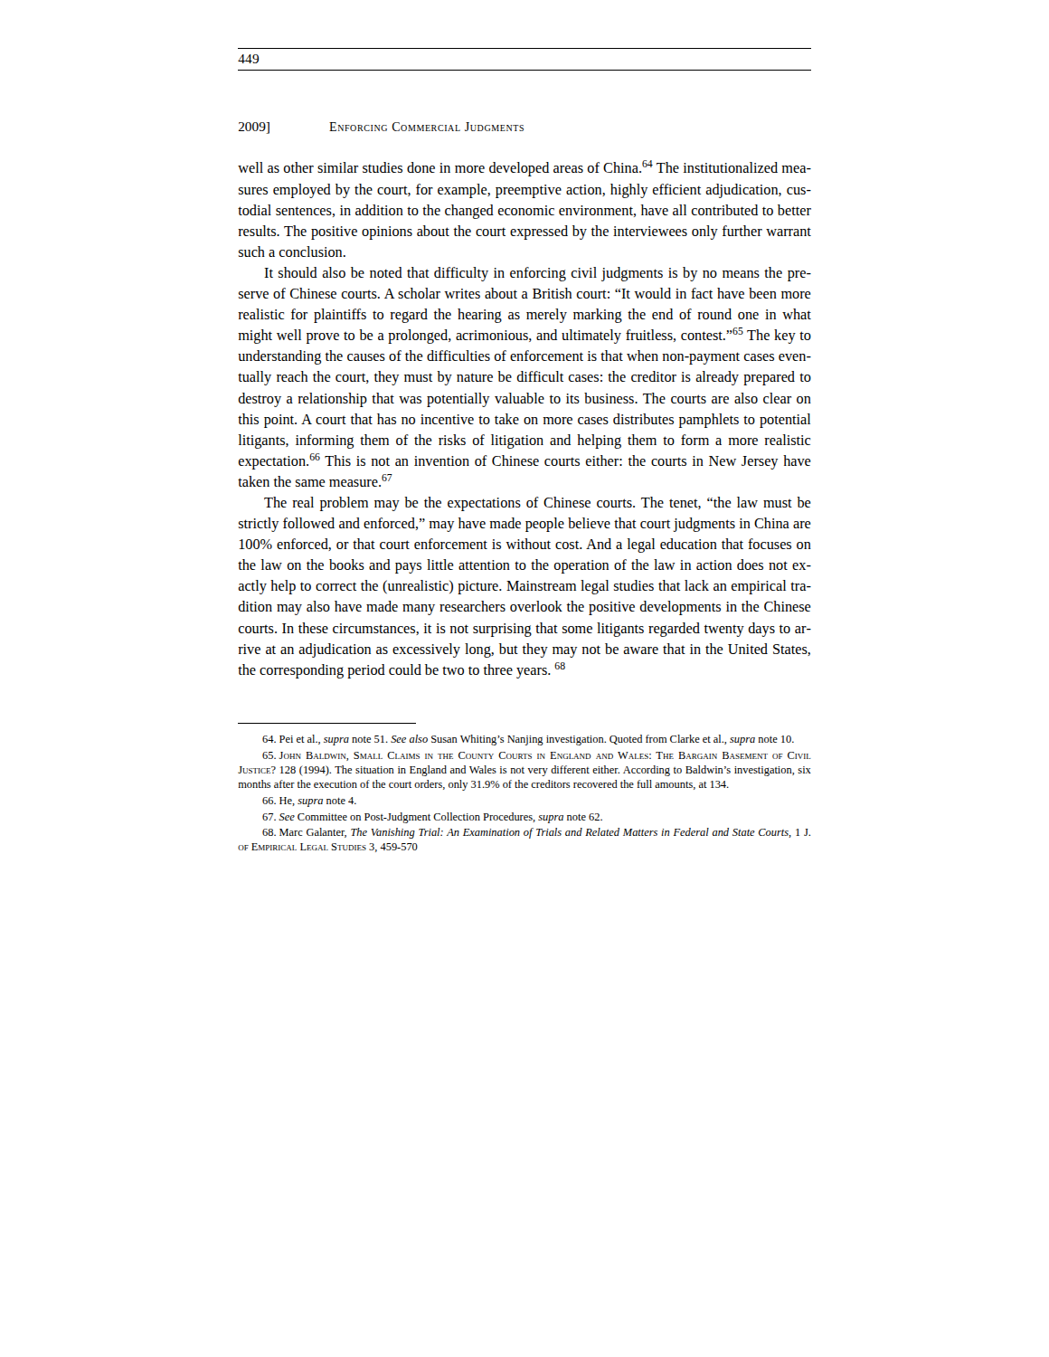449
2009] Enforcing Commercial Judgments
well as other similar studies done in more developed areas of China.64 The institutionalized measures employed by the court, for example, preemptive action, highly efficient adjudication, custodial sentences, in addition to the changed economic environment, have all contributed to better results. The positive opinions about the court expressed by the interviewees only further warrant such a conclusion.
It should also be noted that difficulty in enforcing civil judgments is by no means the preserve of Chinese courts. A scholar writes about a British court: “It would in fact have been more realistic for plaintiffs to regard the hearing as merely marking the end of round one in what might well prove to be a prolonged, acrimonious, and ultimately fruitless, contest.”65 The key to understanding the causes of the difficulties of enforcement is that when non-payment cases eventually reach the court, they must by nature be difficult cases: the creditor is already prepared to destroy a relationship that was potentially valuable to its business. The courts are also clear on this point. A court that has no incentive to take on more cases distributes pamphlets to potential litigants, informing them of the risks of litigation and helping them to form a more realistic expectation.66 This is not an invention of Chinese courts either: the courts in New Jersey have taken the same measure.67
The real problem may be the expectations of Chinese courts. The tenet, “the law must be strictly followed and enforced,” may have made people believe that court judgments in China are 100% enforced, or that court enforcement is without cost. And a legal education that focuses on the law on the books and pays little attention to the operation of the law in action does not exactly help to correct the (unrealistic) picture. Mainstream legal studies that lack an empirical tradition may also have made many researchers overlook the positive developments in the Chinese courts. In these circumstances, it is not surprising that some litigants regarded twenty days to arrive at an adjudication as excessively long, but they may not be aware that in the United States, the corresponding period could be two to three years. 68
64. Pei et al., supra note 51. See also Susan Whiting’s Nanjing investigation. Quoted from Clarke et al., supra note 10.
65. John Baldwin, Small Claims in the County Courts in England and Wales: The Bargain Basement of Civil Justice? 128 (1994). The situation in England and Wales is not very different either. According to Baldwin’s investigation, six months after the execution of the court orders, only 31.9% of the creditors recovered the full amounts, at 134.
66. He, supra note 4.
67. See Committee on Post-Judgment Collection Procedures, supra note 62.
68. Marc Galanter, The Vanishing Trial: An Examination of Trials and Related Matters in Federal and State Courts, 1 J. of Empirical Legal Studies 3, 459-570